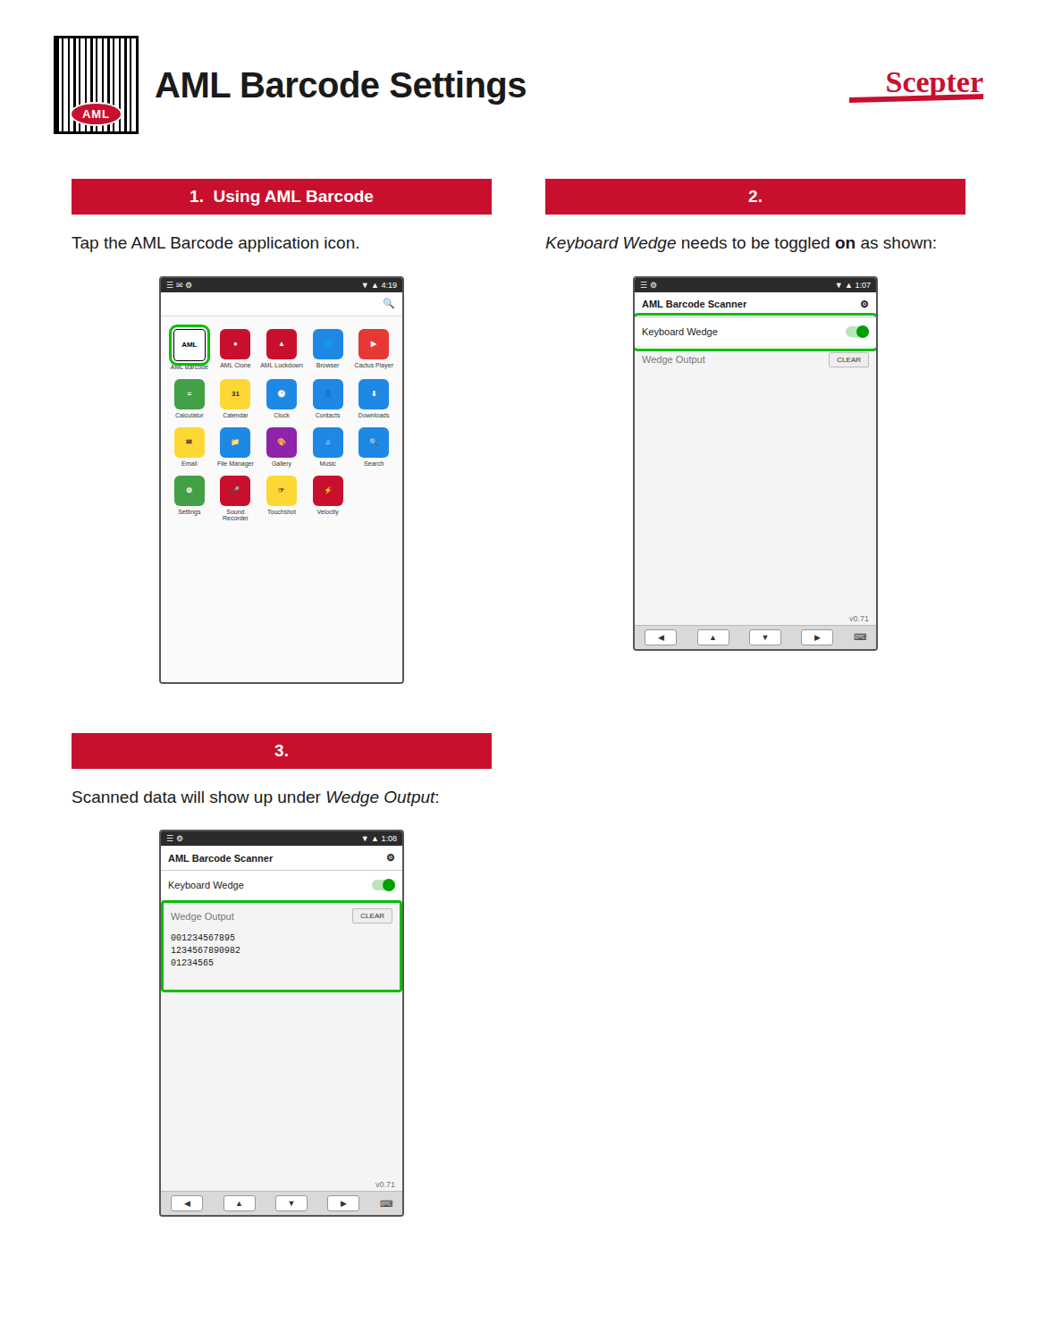AML
AML Barcode Settings
Scepter
1. Using AML Barcode
Tap the AML Barcode application icon.
☰ ✉ ⚙▼ ▲ 4:19
🔍
AML
AML Barcode
●
AML Clone
▲
AML Lockdown
🌐
Browser
▶
Cactus Player
=
Calculator
31
Calendar
🕐
Clock
👤
Contacts
⬇
Downloads
✉
Email
📁
File Manager
🎨
Gallery
♫
Music
🔍
Search
⚙
Settings
🎤
Sound Recorder
☞
Touchshot
⚡
Velocity
2.
Keyboard Wedge needs to be toggled on as shown:
☰ ⚙▼ ▲ 1:07
AML Barcode Scanner⚙
Keyboard Wedge
Wedge Output CLEAR
v0.71
◀
▲
▼
▶
⌨
3.
Scanned data will show up under Wedge Output:
☰ ⚙▼ ▲ 1:08
AML Barcode Scanner⚙
Keyboard Wedge
Wedge Output CLEAR
001234567895
1234567890982
01234565
v0.71
◀
▲
▼
▶
⌨